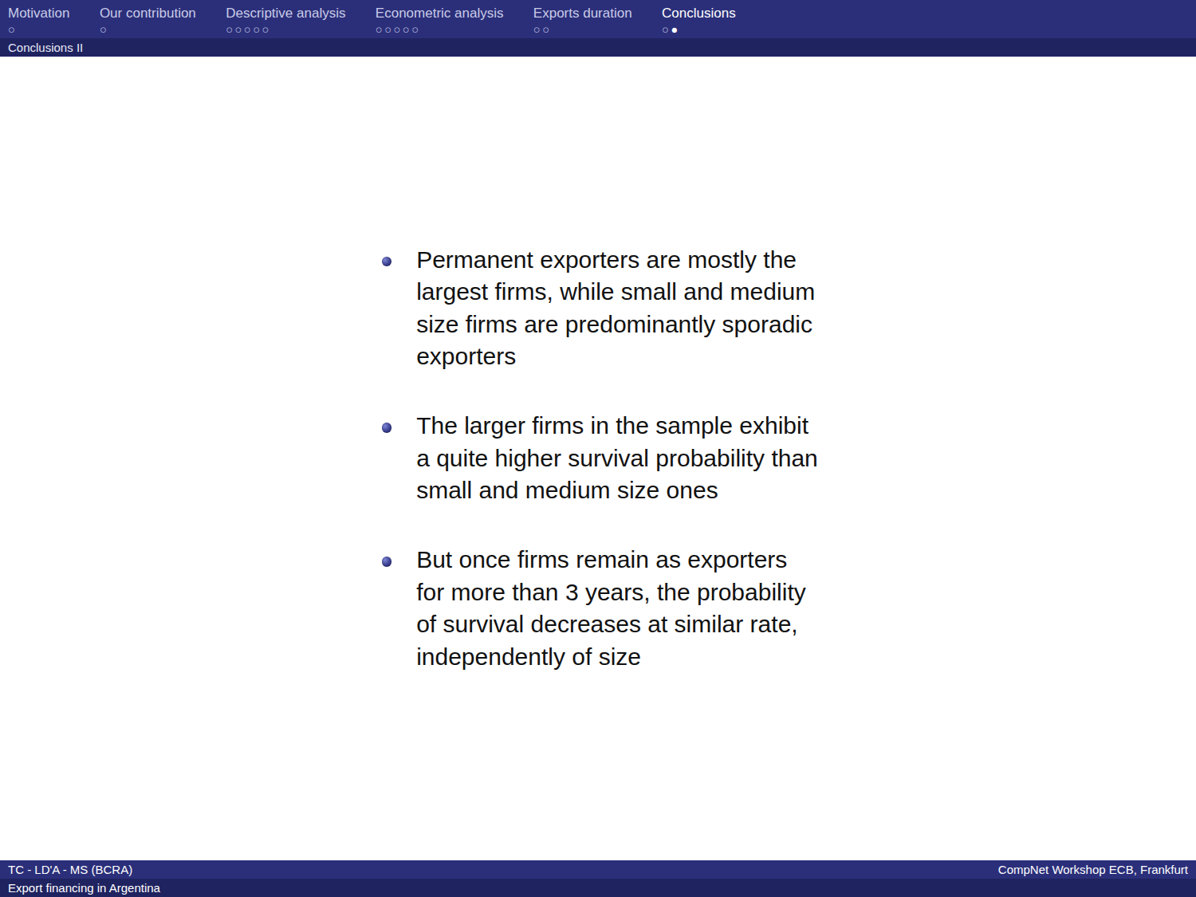Motivation ○
Our contribution ○
Descriptive analysis ○○○○○
Econometric analysis ○○○○○
Exports duration ○○
Conclusions ○●
Conclusions II
Permanent exporters are mostly the largest firms, while small and medium size firms are predominantly sporadic exporters
The larger firms in the sample exhibit a quite higher survival probability than small and medium size ones
But once firms remain as exporters for more than 3 years, the probability of survival decreases at similar rate, independently of size
TC - LD'A - MS (BCRA) CompNet Workshop ECB, Frankfurt
Export financing in Argentina